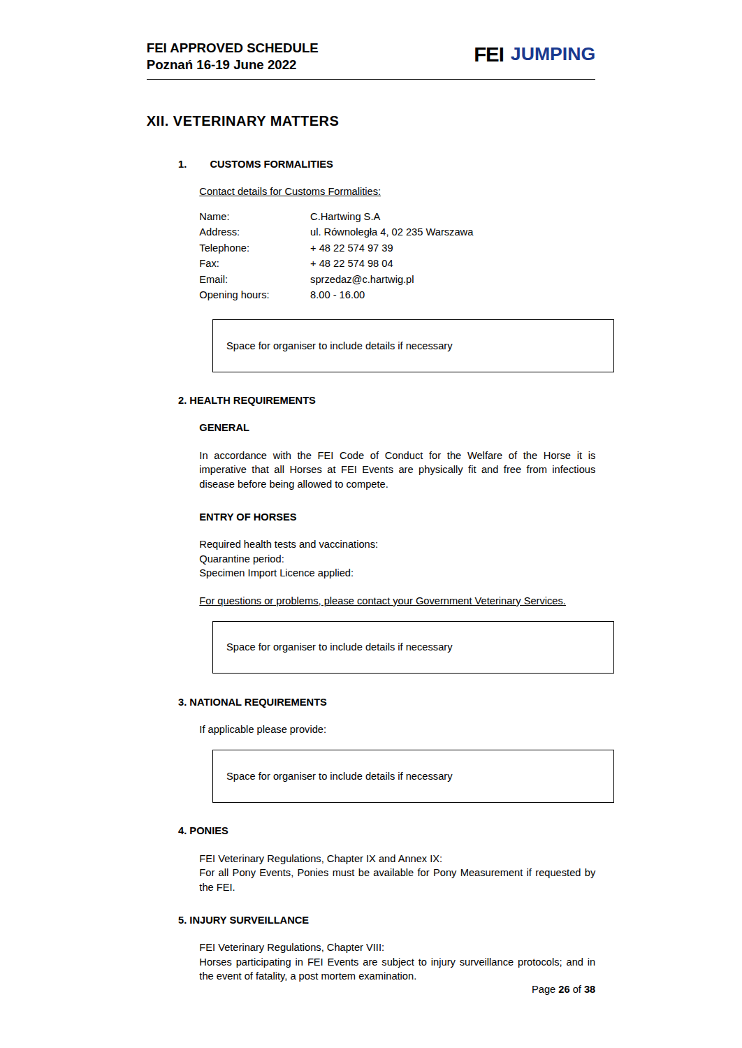FEI APPROVED SCHEDULE
Poznań 16-19 June 2022
FEI JUMPING
XII. VETERINARY MATTERS
1. CUSTOMS FORMALITIES
Contact details for Customs Formalities:
| Name: | C.Hartwing S.A |
| Address: | ul. Równoległa 4, 02 235 Warszawa |
| Telephone: | + 48 22 574 97 39 |
| Fax: | + 48 22 574 98 04 |
| Email: | sprzedaz@c.hartwig.pl |
| Opening hours: | 8.00 - 16.00 |
Space for organiser to include details if necessary
2. HEALTH REQUIREMENTS
GENERAL
In accordance with the FEI Code of Conduct for the Welfare of the Horse it is imperative that all Horses at FEI Events are physically fit and free from infectious disease before being allowed to compete.
ENTRY OF HORSES
Required health tests and vaccinations:
Quarantine period:
Specimen Import Licence applied:
For questions or problems, please contact your Government Veterinary Services.
Space for organiser to include details if necessary
3. NATIONAL REQUIREMENTS
If applicable please provide:
Space for organiser to include details if necessary
4. PONIES
FEI Veterinary Regulations, Chapter IX and Annex IX:
For all Pony Events, Ponies must be available for Pony Measurement if requested by the FEI.
5. INJURY SURVEILLANCE
FEI Veterinary Regulations, Chapter VIII:
Horses participating in FEI Events are subject to injury surveillance protocols; and in the event of fatality, a post mortem examination.
Page 26 of 38